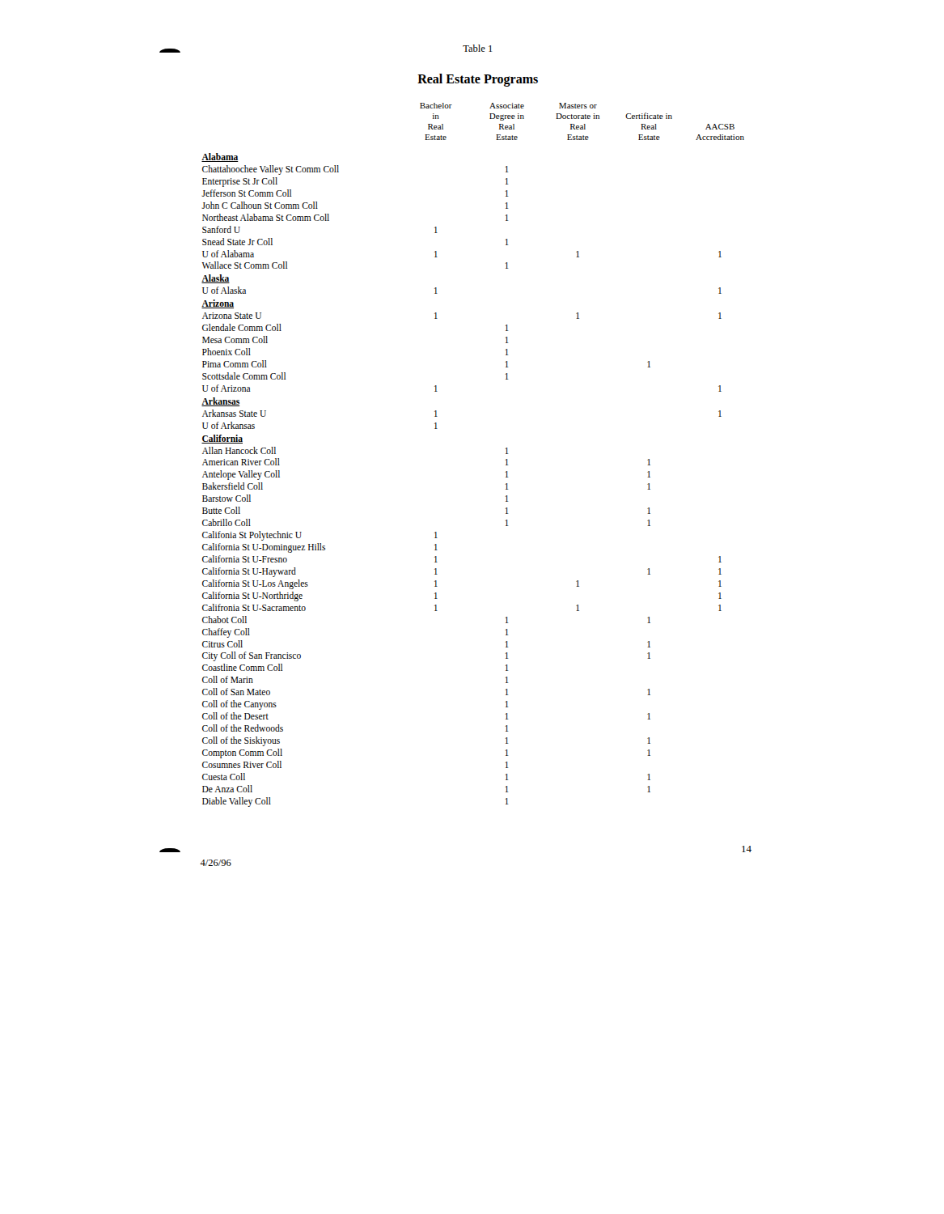Table 1
Real Estate Programs
| | Bachelor in Real Estate | Associate Degree in Real Estate | Masters or Doctorate in Real Estate | Certificate in Real Estate | AACSB Accreditation |
| --- | --- | --- | --- | --- | --- |
| Alabama | | | | | |
| Chattahoochee Valley St Comm Coll | | 1 | | | |
| Enterprise St Jr Coll | | 1 | | | |
| Jefferson St Comm Coll | | 1 | | | |
| John C Calhoun St Comm Coll | | 1 | | | |
| Northeast Alabama St Comm Coll | | 1 | | | |
| Sanford U | 1 | | | | |
| Snead State Jr Coll | | 1 | | | |
| U of Alabama | 1 | | 1 | | 1 |
| Wallace St Comm Coll | | 1 | | | |
| Alaska | | | | | |
| U of Alaska | 1 | | | | 1 |
| Arizona | | | | | |
| Arizona State U | 1 | | 1 | | 1 |
| Glendale Comm Coll | | 1 | | | |
| Mesa Comm Coll | | 1 | | | |
| Phoenix Coll | | 1 | | | |
| Pima Comm Coll | | 1 | | 1 | |
| Scottsdale Comm Coll | | 1 | | | |
| U of Arizona | 1 | | | | 1 |
| Arkansas | | | | | |
| Arkansas State U | 1 | | | | 1 |
| U of Arkansas | 1 | | | | |
| California | | | | | |
| Allan Hancock Coll | | 1 | | | |
| American River Coll | | 1 | | 1 | |
| Antelope Valley Coll | | 1 | | 1 | |
| Bakersfield Coll | | 1 | | 1 | |
| Barstow Coll | | 1 | | | |
| Butte Coll | | 1 | | 1 | |
| Cabrillo Coll | | 1 | | 1 | |
| Califonia St Polytechnic U | 1 | | | | |
| California St U-Dominguez Hills | 1 | | | | |
| California St U-Fresno | 1 | | | | 1 |
| California St U-Hayward | 1 | | | 1 | 1 |
| California St U-Los Angeles | 1 | | 1 | | 1 |
| California St U-Northridge | 1 | | | | 1 |
| Califronia St U-Sacramento | 1 | | 1 | | 1 |
| Chabot Coll | | 1 | | 1 | |
| Chaffey Coll | | 1 | | | |
| Citrus Coll | | 1 | | 1 | |
| City Coll of San Francisco | | 1 | | 1 | |
| Coastline Comm Coll | | 1 | | | |
| Coll of Marin | | 1 | | | |
| Coll of San Mateo | | 1 | | 1 | |
| Coll of the Canyons | | 1 | | | |
| Coll of the Desert | | 1 | | 1 | |
| Coll of the Redwoods | | 1 | | | |
| Coll of the Siskiyous | | 1 | | 1 | |
| Compton Comm Coll | | 1 | | 1 | |
| Cosumnes River Coll | | 1 | | | |
| Cuesta Coll | | 1 | | 1 | |
| De Anza Coll | | 1 | | 1 | |
| Diable Valley Coll | | 1 | | | |
4/26/96
14